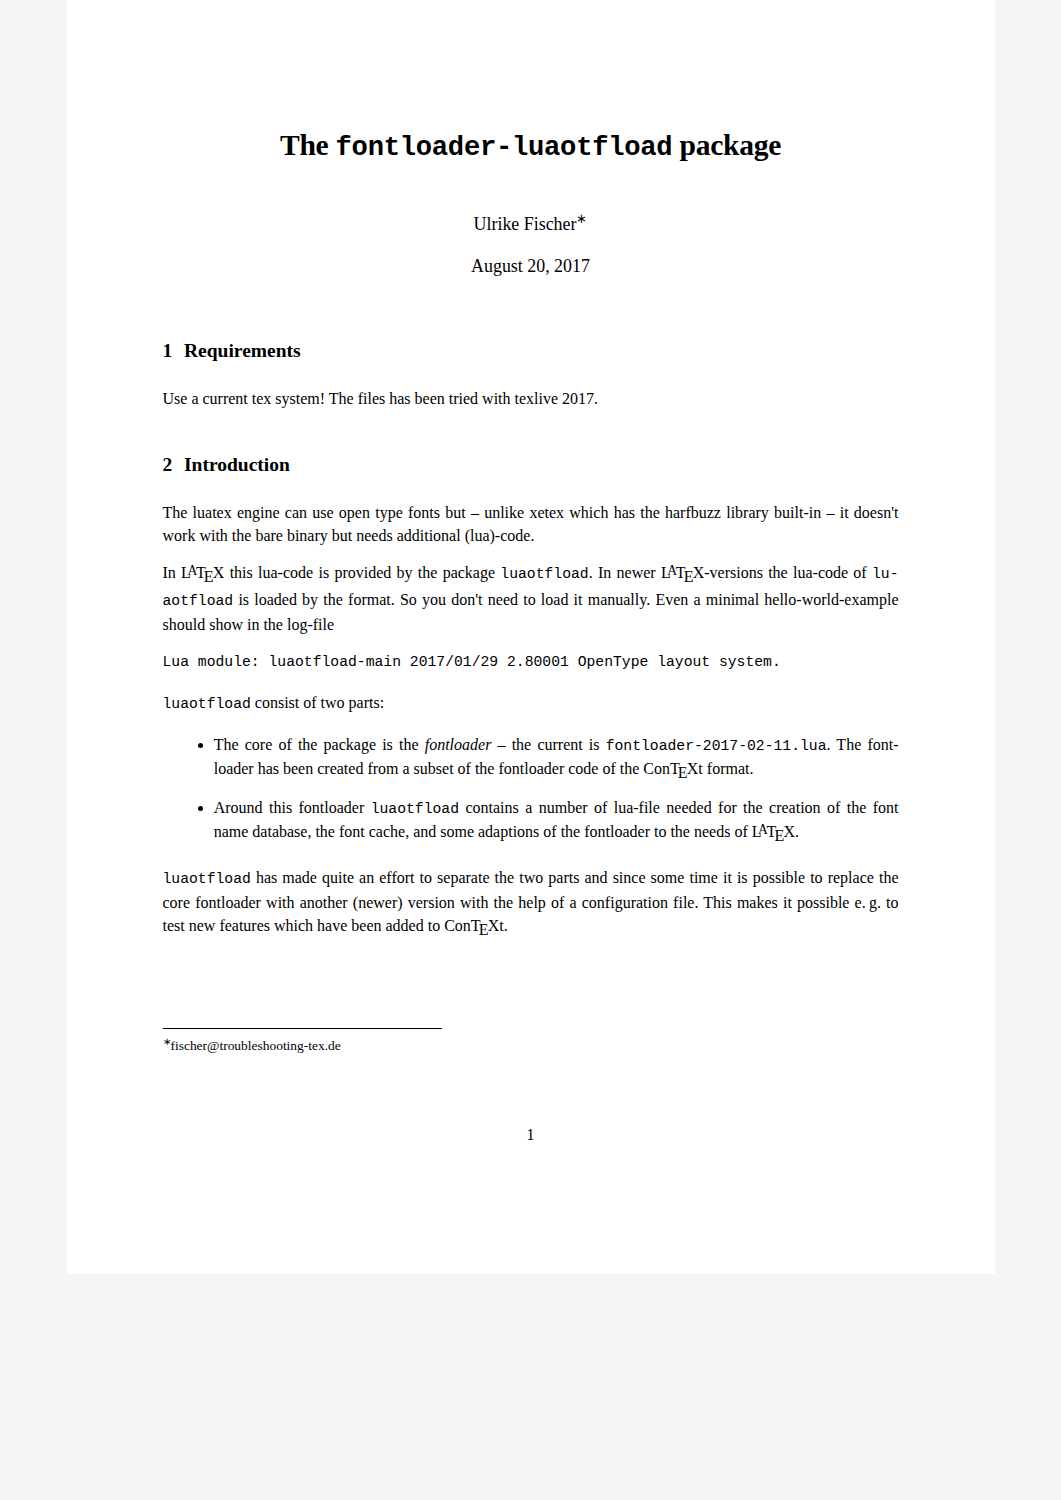The fontloader-luaotfload package
Ulrike Fischer∗
August 20, 2017
1 Requirements
Use a current tex system! The files has been tried with texlive 2017.
2 Introduction
The luatex engine can use open type fonts but – unlike xetex which has the harfbuzz library built-in – it doesn't work with the bare binary but needs additional (lua)-code.
In LATEX this lua-code is provided by the package luaotfload. In newer LATEX-versions the lua-code of luaotfload is loaded by the format. So you don't need to load it manually. Even a minimal hello-world-example should show in the log-file
Lua module: luaotfload-main 2017/01/29 2.80001 OpenType layout system.
luaotfload consist of two parts:
The core of the package is the fontloader – the current is fontloader-2017-02-11.lua. The fontloader has been created from a subset of the fontloader code of the ConTEXt format.
Around this fontloader luaotfload contains a number of lua-file needed for the creation of the font name database, the font cache, and some adaptions of the fontloader to the needs of LATEX.
luaotfload has made quite an effort to separate the two parts and since some time it is possible to replace the core fontloader with another (newer) version with the help of a configuration file. This makes it possible e. g. to test new features which have been added to ConTEXt.
∗fischer@troubleshooting-tex.de
1